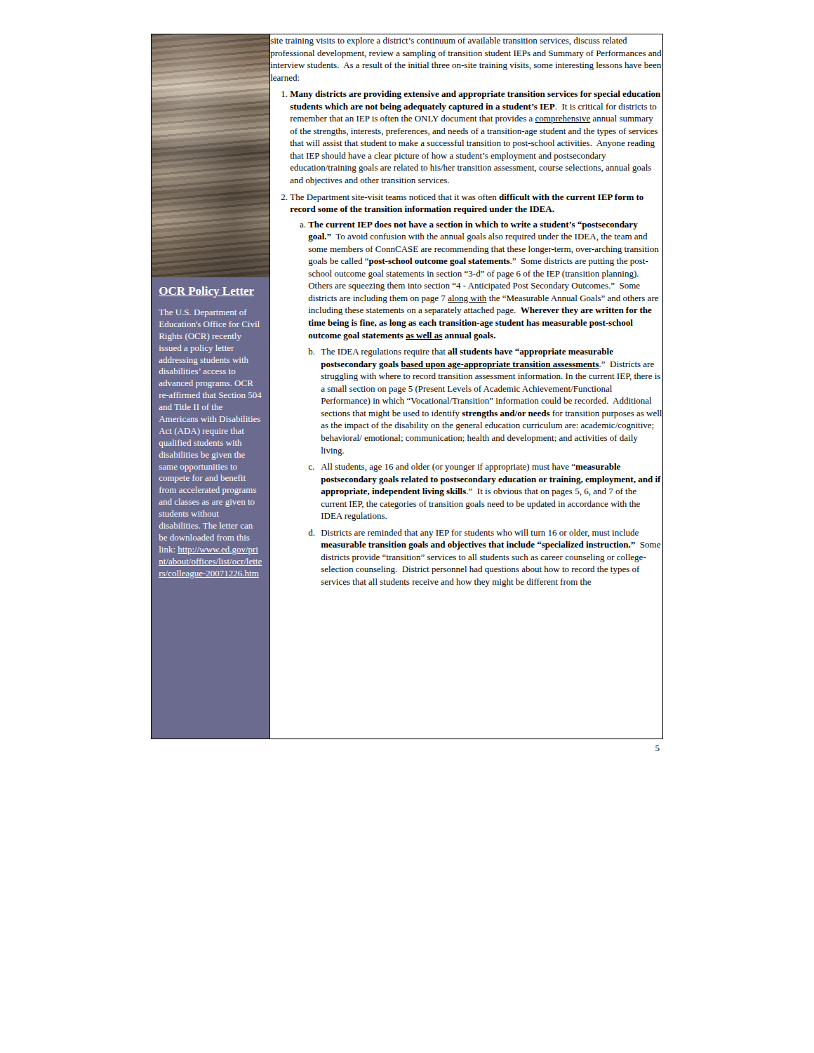| OCR Policy Letter The U.S. Department of Education's Office for Civil Rights (OCR) recently issued a policy letter addressing students with disabilities’ access to advanced programs. OCR re-affirmed that Section 504 and Title II of the Americans with Disabilities Act (ADA) require that qualified students with disabilities be given the same opportunities to compete for and benefit from accelerated programs and classes as are given to students without disabilities. The letter can be downloaded from this link: http://www.ed.gov/print/about/offices/list/ocr/letters/colleague-20071226.htm | site training visits to explore a district’s continuum of available transition services, discuss related professional development, review a sampling of transition student IEPs and Summary of Performances and interview students. As a result of the initial three on-site training visits, some interesting lessons have been learned: Many districts are providing extensive and appropriate transition services for special education students which are not being adequately captured in a student’s IEP . It is critical for districts to remember that an IEP is often the ONLY document that provides a comprehensive annual summary of the strengths, interests, preferences, and needs of a transition-age student and the types of services that will assist that student to make a successful transition to post-school activities. Anyone reading that IEP should have a clear picture of how a student’s employment and postsecondary education/training goals are related to his/her transition assessment, course selections, annual goals and objectives and other transition services. The Department site-visit teams noticed that it was often difficult with the current IEP form to record some of the transition information required under the IDEA. The current IEP does not have a section in which to write a student’s “postsecondary goal.” To avoid confusion with the annual goals also required under the IDEA, the team and some members of ConnCASE are recommending that these longer-term, over-arching transition goals be called “ post-school outcome goal statements .” Some districts are putting the post-school outcome goal statements in section “3-d” of page 6 of the IEP (transition planning). Others are squeezing them into section “4 - Anticipated Post Secondary Outcomes.” Some districts are including them on page 7 along with the “Measurable Annual Goals” and others are including these statements on a separately attached page. Wherever they are written for the time being is fine, as long as each transition-age student has measurable post-school outcome goal statements as well as annual goals. b. The IDEA regulations require that all students have “appropriate measurable postsecondary goals based upon age-appropriate transition assessments .” Districts are struggling with where to record transition assessment information. In the current IEP, there is a small section on page 5 (Present Levels of Academic Achievement/Functional Performance) in which “Vocational/Transition” information could be recorded. Additional sections that might be used to identify strengths and/or needs for transition purposes as well as the impact of the disability on the general education curriculum are: academic/cognitive; behavioral/ emotional; communication; health and development; and activities of daily living. c. All students, age 16 and older (or younger if appropriate) must have “ measurable postsecondary goals related to postsecondary education or training, employment, and if appropriate, independent living skills .” It is obvious that on pages 5, 6, and 7 of the current IEP, the categories of transition goals need to be updated in accordance with the IDEA regulations. d. Districts are reminded that any IEP for students who will turn 16 or older, must include measurable transition goals and objectives that include “specialized instruction.” Some districts provide “transition” services to all students such as career counseling or college-selection counseling. District personnel had questions about how to record the types of services that all students receive and how they might be different from the |
5